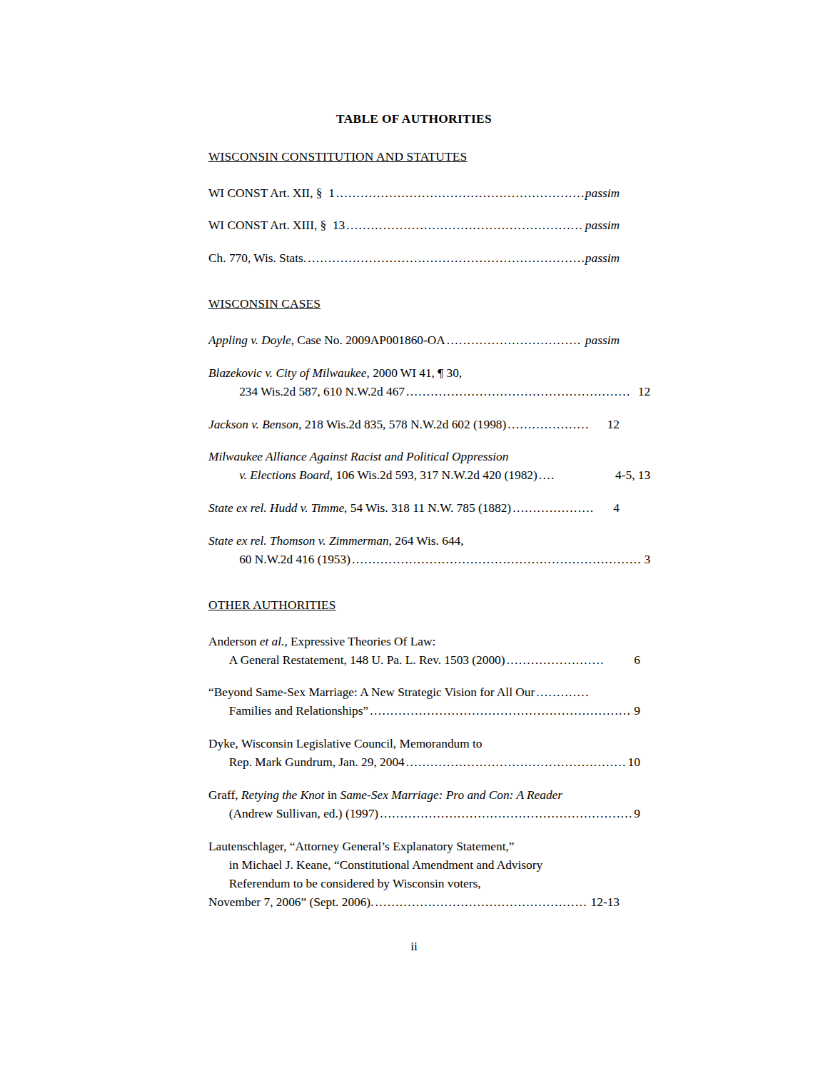TABLE OF AUTHORITIES
WISCONSIN CONSTITUTION AND STATUTES
WI CONST Art. XII, § 1 ..................................................................... passim
WI CONST Art. XIII, § 13 ................................................................ passim
Ch. 770, Wis. Stats. .............................................................................. passim
WISCONSIN CASES
Appling v. Doyle, Case No. 2009AP001860-OA ................................. passim
Blazekovic v. City of Milwaukee, 2000 WI 41, ¶ 30,
234 Wis.2d 587, 610 N.W.2d 467 ....................................................... 12
Jackson v. Benson, 218 Wis.2d 835, 578 N.W.2d 602 (1998) .................... 12
Milwaukee Alliance Against Racist and Political Oppression
v. Elections Board, 106 Wis.2d 593, 317 N.W.2d 420 (1982) .... 4-5, 13
State ex rel. Hudd v. Timme, 54 Wis. 318 11 N.W. 785 (1882) .................... 4
State ex rel. Thomson v. Zimmerman, 264 Wis. 644,
60 N.W.2d 416 (1953) .......................................................................... 3
OTHER AUTHORITIES
Anderson et al., Expressive Theories Of Law:
A General Restatement, 148 U. Pa. L. Rev. 1503 (2000) ........................ 6
“Beyond Same-Sex Marriage: A New Strategic Vision for All Our .............
Families and Relationships” .................................................................... 9
Dyke, Wisconsin Legislative Council, Memorandum to
Rep. Mark Gundrum, Jan. 29, 2004 ....................................................... 10
Graff, Retying the Knot in Same-Sex Marriage: Pro and Con: A Reader
(Andrew Sullivan, ed.) (1997) .................................................................. 9
Lautenschlager, “Attorney General’s Explanatory Statement,”
in Michael J. Keane, “Constitutional Amendment and Advisory
Referendum to be considered by Wisconsin voters,
November 7, 2006” (Sept. 2006). .................................................... 12-13
ii